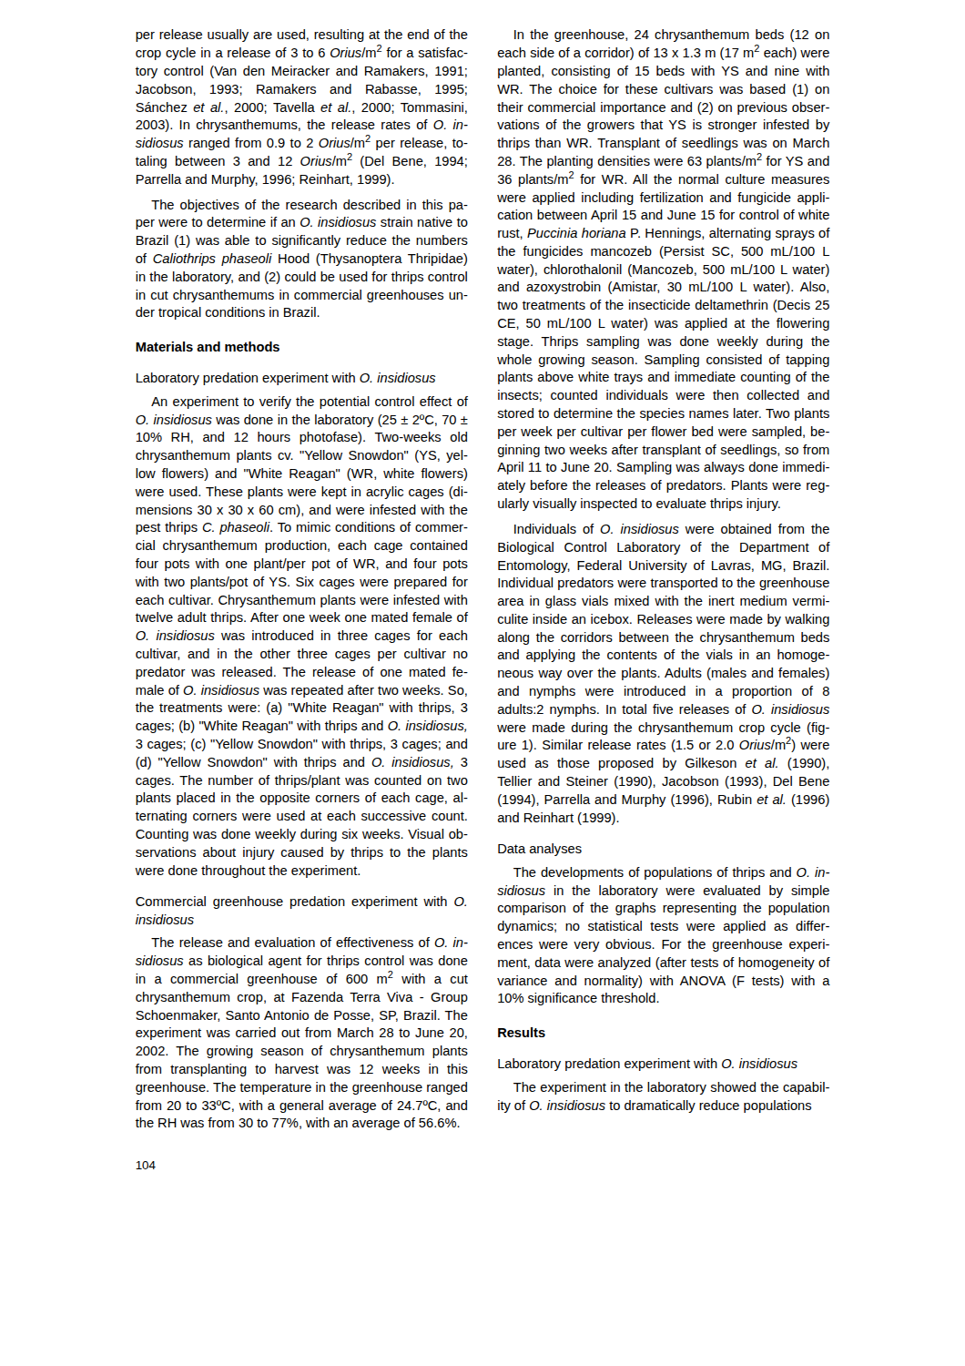per release usually are used, resulting at the end of the crop cycle in a release of 3 to 6 Orius/m2 for a satisfactory control (Van den Meiracker and Ramakers, 1991; Jacobson, 1993; Ramakers and Rabasse, 1995; Sánchez et al., 2000; Tavella et al., 2000; Tommasini, 2003). In chrysanthemums, the release rates of O. insidiosus ranged from 0.9 to 2 Orius/m2 per release, totaling between 3 and 12 Orius/m2 (Del Bene, 1994; Parrella and Murphy, 1996; Reinhart, 1999).
The objectives of the research described in this paper were to determine if an O. insidiosus strain native to Brazil (1) was able to significantly reduce the numbers of Caliothrips phaseoli Hood (Thysanoptera Thripidae) in the laboratory, and (2) could be used for thrips control in cut chrysanthemums in commercial greenhouses under tropical conditions in Brazil.
Materials and methods
Laboratory predation experiment with O. insidiosus
An experiment to verify the potential control effect of O. insidiosus was done in the laboratory (25 ± 2ºC, 70 ± 10% RH, and 12 hours photofase). Two-weeks old chrysanthemum plants cv. "Yellow Snowdon" (YS, yellow flowers) and "White Reagan" (WR, white flowers) were used. These plants were kept in acrylic cages (dimensions 30 x 30 x 60 cm), and were infested with the pest thrips C. phaseoli. To mimic conditions of commercial chrysanthemum production, each cage contained four pots with one plant/per pot of WR, and four pots with two plants/pot of YS. Six cages were prepared for each cultivar. Chrysanthemum plants were infested with twelve adult thrips. After one week one mated female of O. insidiosus was introduced in three cages for each cultivar, and in the other three cages per cultivar no predator was released. The release of one mated female of O. insidiosus was repeated after two weeks. So, the treatments were: (a) "White Reagan" with thrips, 3 cages; (b) "White Reagan" with thrips and O. insidiosus, 3 cages; (c) "Yellow Snowdon" with thrips, 3 cages; and (d) "Yellow Snowdon" with thrips and O. insidiosus, 3 cages. The number of thrips/plant was counted on two plants placed in the opposite corners of each cage, alternating corners were used at each successive count. Counting was done weekly during six weeks. Visual observations about injury caused by thrips to the plants were done throughout the experiment.
Commercial greenhouse predation experiment with O. insidiosus
The release and evaluation of effectiveness of O. insidiosus as biological agent for thrips control was done in a commercial greenhouse of 600 m2 with a cut chrysanthemum crop, at Fazenda Terra Viva - Group Schoenmaker, Santo Antonio de Posse, SP, Brazil. The experiment was carried out from March 28 to June 20, 2002. The growing season of chrysanthemum plants from transplanting to harvest was 12 weeks in this greenhouse. The temperature in the greenhouse ranged from 20 to 33ºC, with a general average of 24.7ºC, and the RH was from 30 to 77%, with an average of 56.6%.
In the greenhouse, 24 chrysanthemum beds (12 on each side of a corridor) of 13 x 1.3 m (17 m2 each) were planted, consisting of 15 beds with YS and nine with WR. The choice for these cultivars was based (1) on their commercial importance and (2) on previous observations of the growers that YS is stronger infested by thrips than WR. Transplant of seedlings was on March 28. The planting densities were 63 plants/m2 for YS and 36 plants/m2 for WR. All the normal culture measures were applied including fertilization and fungicide application between April 15 and June 15 for control of white rust, Puccinia horiana P. Hennings, alternating sprays of the fungicides mancozeb (Persist SC, 500 mL/100 L water), chlorothalonil (Mancozeb, 500 mL/100 L water) and azoxystrobin (Amistar, 30 mL/100 L water). Also, two treatments of the insecticide deltamethrin (Decis 25 CE, 50 mL/100 L water) was applied at the flowering stage. Thrips sampling was done weekly during the whole growing season. Sampling consisted of tapping plants above white trays and immediate counting of the insects; counted individuals were then collected and stored to determine the species names later. Two plants per week per cultivar per flower bed were sampled, beginning two weeks after transplant of seedlings, so from April 11 to June 20. Sampling was always done immediately before the releases of predators. Plants were regularly visually inspected to evaluate thrips injury.
Individuals of O. insidiosus were obtained from the Biological Control Laboratory of the Department of Entomology, Federal University of Lavras, MG, Brazil. Individual predators were transported to the greenhouse area in glass vials mixed with the inert medium vermiculite inside an icebox. Releases were made by walking along the corridors between the chrysanthemum beds and applying the contents of the vials in an homogeneous way over the plants. Adults (males and females) and nymphs were introduced in a proportion of 8 adults:2 nymphs. In total five releases of O. insidiosus were made during the chrysanthemum crop cycle (figure 1). Similar release rates (1.5 or 2.0 Orius/m2) were used as those proposed by Gilkeson et al. (1990), Tellier and Steiner (1990), Jacobson (1993), Del Bene (1994), Parrella and Murphy (1996), Rubin et al. (1996) and Reinhart (1999).
Data analyses
The developments of populations of thrips and O. insidiosus in the laboratory were evaluated by simple comparison of the graphs representing the population dynamics; no statistical tests were applied as differences were very obvious. For the greenhouse experiment, data were analyzed (after tests of homogeneity of variance and normality) with ANOVA (F tests) with a 10% significance threshold.
Results
Laboratory predation experiment with O. insidiosus
The experiment in the laboratory showed the capability of O. insidiosus to dramatically reduce populations
104